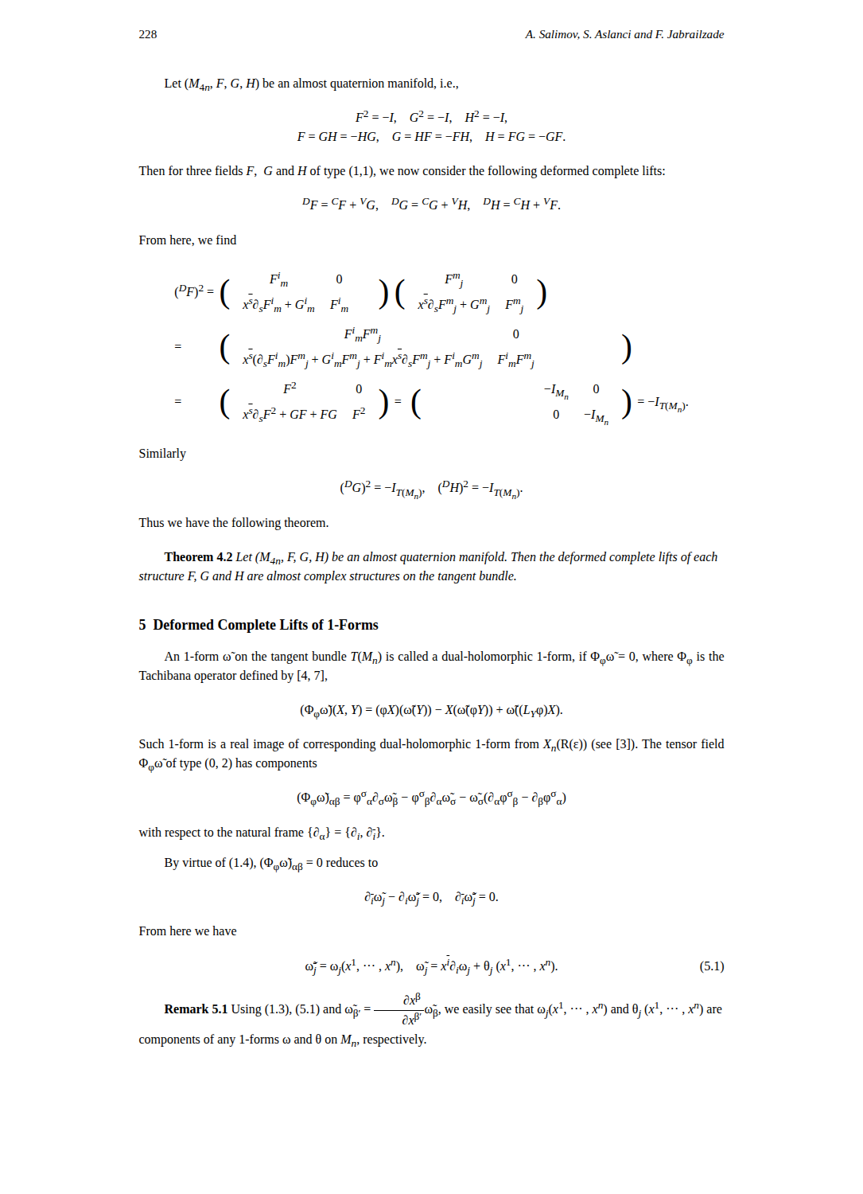228 A. Salimov, S. Aslanci and F. Jabrailzade
Let (M4n, F, G, H) be an almost quaternion manifold, i.e.,
F2 = −I, G2 = −I, H2 = −I,
F = GH = −HG, G = HF = −FH, H = FG = −GF.
Then for three fields F, G and H of type (1,1), we now consider the following deformed complete lifts:
DF = CF + VG, DG = CG + VH, DH = CH + VF.
From here, we find
| ( D F ) 2 = | ( | / F i m / 0 / / x s ∂ s F i m + G i m / F i m / | ) | ( | / F m j / 0 / / x s ∂ s F m j + G m j / F m j / | ) |
| = | ( | / F i m F m j / 0 / / x s (∂ s F i m ) F m j + G i m F m j + F i m x s ∂ s F m j + F i m G m j / F i m F m j / | ) |
| = | ( | / F 2 / 0 / / x s ∂ s F 2 + GF + FG / F 2 / | ) | = | ( | / − I M n / 0 / / 0 / − I M n / | ) | = − I T ( M n ) . |
Similarly
(DG)2 = −IT(Mn), (DH)2 = −IT(Mn).
Thus we have the following theorem.
Theorem 4.2 Let (M4n, F, G, H) be an almost quaternion manifold. Then the deformed complete lifts of each structure F, G and H are almost complex structures on the tangent bundle.
5 Deformed Complete Lifts of 1-Forms
An 1-form ω̃ on the tangent bundle T(Mn) is called a dual-holomorphic 1-form, if Φφω̃ = 0, where Φφ is the Tachibana operator defined by [4, 7],
(Φφω̃)(X, Y) = (φX)(ω̃(Y)) − X(ω̃(φY)) + ω̃((LYφ)X).
Such 1-form is a real image of corresponding dual-holomorphic 1-form from Xn(R(ε)) (see [3]). The tensor field Φφω̃ of type (0, 2) has components
(Φφω̃)αβ = φσα∂σω̃β − φσβ∂αω̃σ − ω̃σ(∂αφσβ − ∂βφσα)
with respect to the natural frame {∂α} = {∂i, ∂i}.
By virtue of (1.4), (Φφω̃)αβ = 0 reduces to
∂iω̃j − ∂iω̃j = 0, ∂iω̃j = 0.
From here we have
ω̃j = ωj(x1, ··· , xn), ω̃j = xi∂iωj + θj (x1, ··· , xn).
(5.1)
Remark 5.1 Using (1.3), (5.1) and ω̃β′ = ∂xβ∂xβ′ω̃β, we easily see that ωj(x1, ··· , xn) and θj (x1, ··· , xn) are components of any 1-forms ω and θ on Mn, respectively.